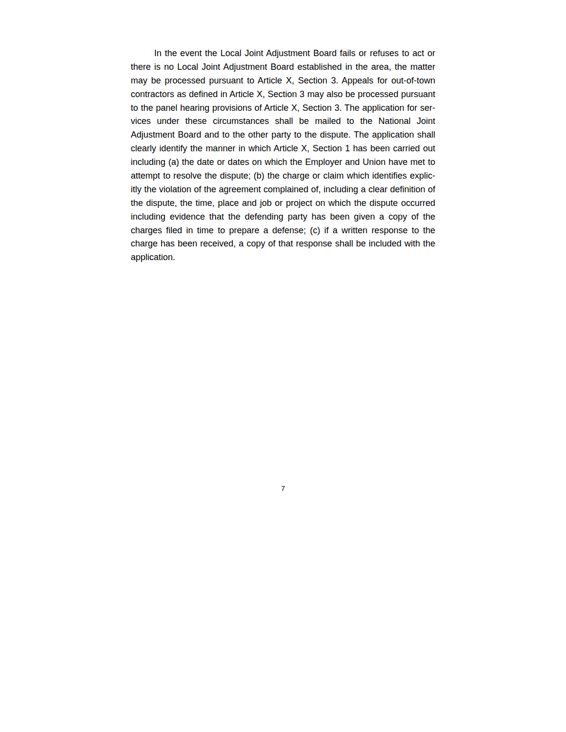In the event the Local Joint Adjustment Board fails or refuses to act or there is no Local Joint Adjustment Board established in the area, the matter may be processed pursuant to Article X, Section 3. Appeals for out-of-town contractors as defined in Article X, Section 3 may also be processed pursuant to the panel hearing provisions of Article X, Section 3. The application for services under these circumstances shall be mailed to the National Joint Adjustment Board and to the other party to the dispute. The application shall clearly identify the manner in which Article X, Section 1 has been carried out including (a) the date or dates on which the Employer and Union have met to attempt to resolve the dispute; (b) the charge or claim which identifies explicitly the violation of the agreement complained of, including a clear definition of the dispute, the time, place and job or project on which the dispute occurred including evidence that the defending party has been given a copy of the charges filed in time to prepare a defense; (c) if a written response to the charge has been received, a copy of that response shall be included with the application.
7